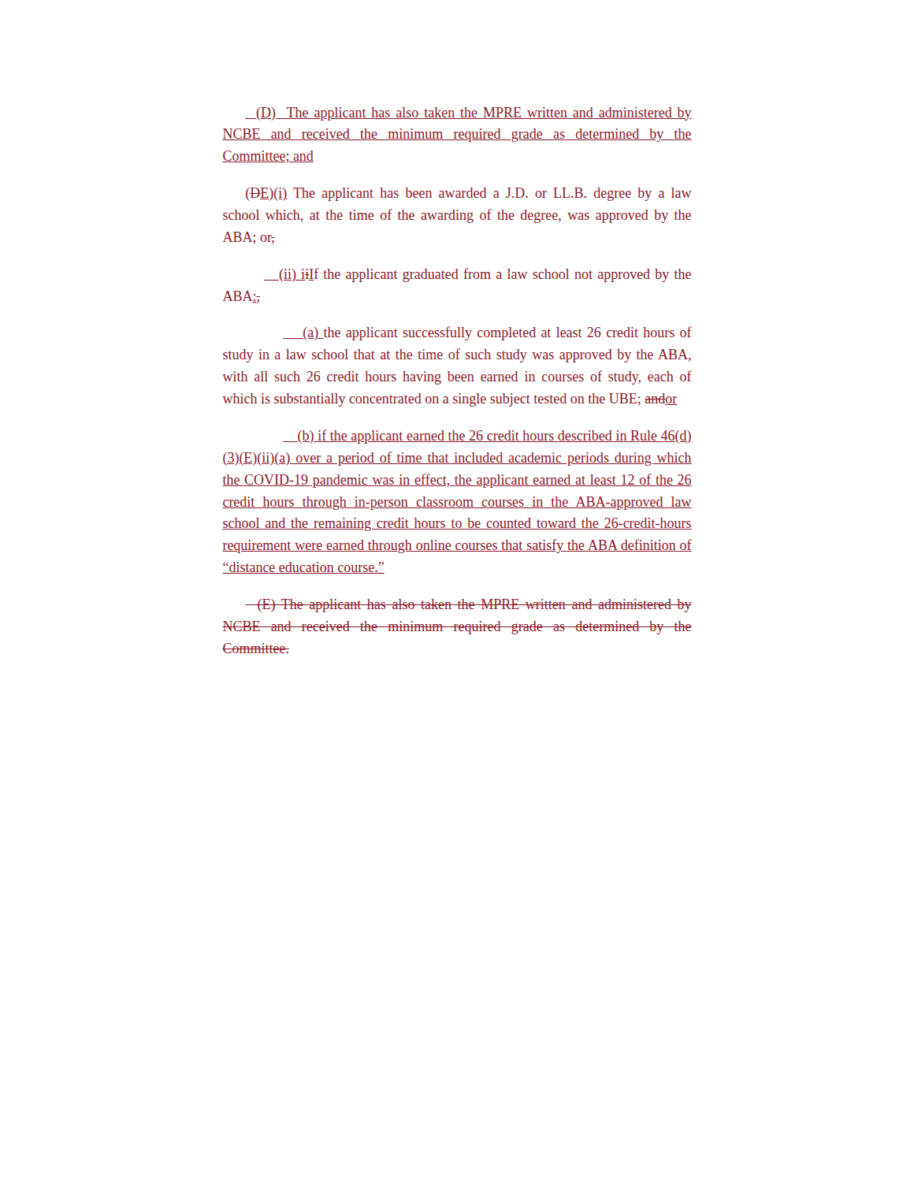(D) The applicant has also taken the MPRE written and administered by NCBE and received the minimum required grade as determined by the Committee; and
(DE)(i) The applicant has been awarded a J.D. or LL.B. degree by a law school which, at the time of the awarding of the degree, was approved by the ABA; or,
(ii) i iIf the applicant graduated from a law school not approved by the ABA:,
(a) the applicant successfully completed at least 26 credit hours of study in a law school that at the time of such study was approved by the ABA, with all such 26 credit hours having been earned in courses of study, each of which is substantially concentrated on a single subject tested on the UBE; and or
(b) if the applicant earned the 26 credit hours described in Rule 46(d)(3)(E)(ii)(a) over a period of time that included academic periods during which the COVID-19 pandemic was in effect, the applicant earned at least 12 of the 26 credit hours through in-person classroom courses in the ABA-approved law school and the remaining credit hours to be counted toward the 26-credit-hours requirement were earned through online courses that satisfy the ABA definition of “distance education course.”
(E) The applicant has also taken the MPRE written and administered by NCBE and received the minimum required grade as determined by the Committee.